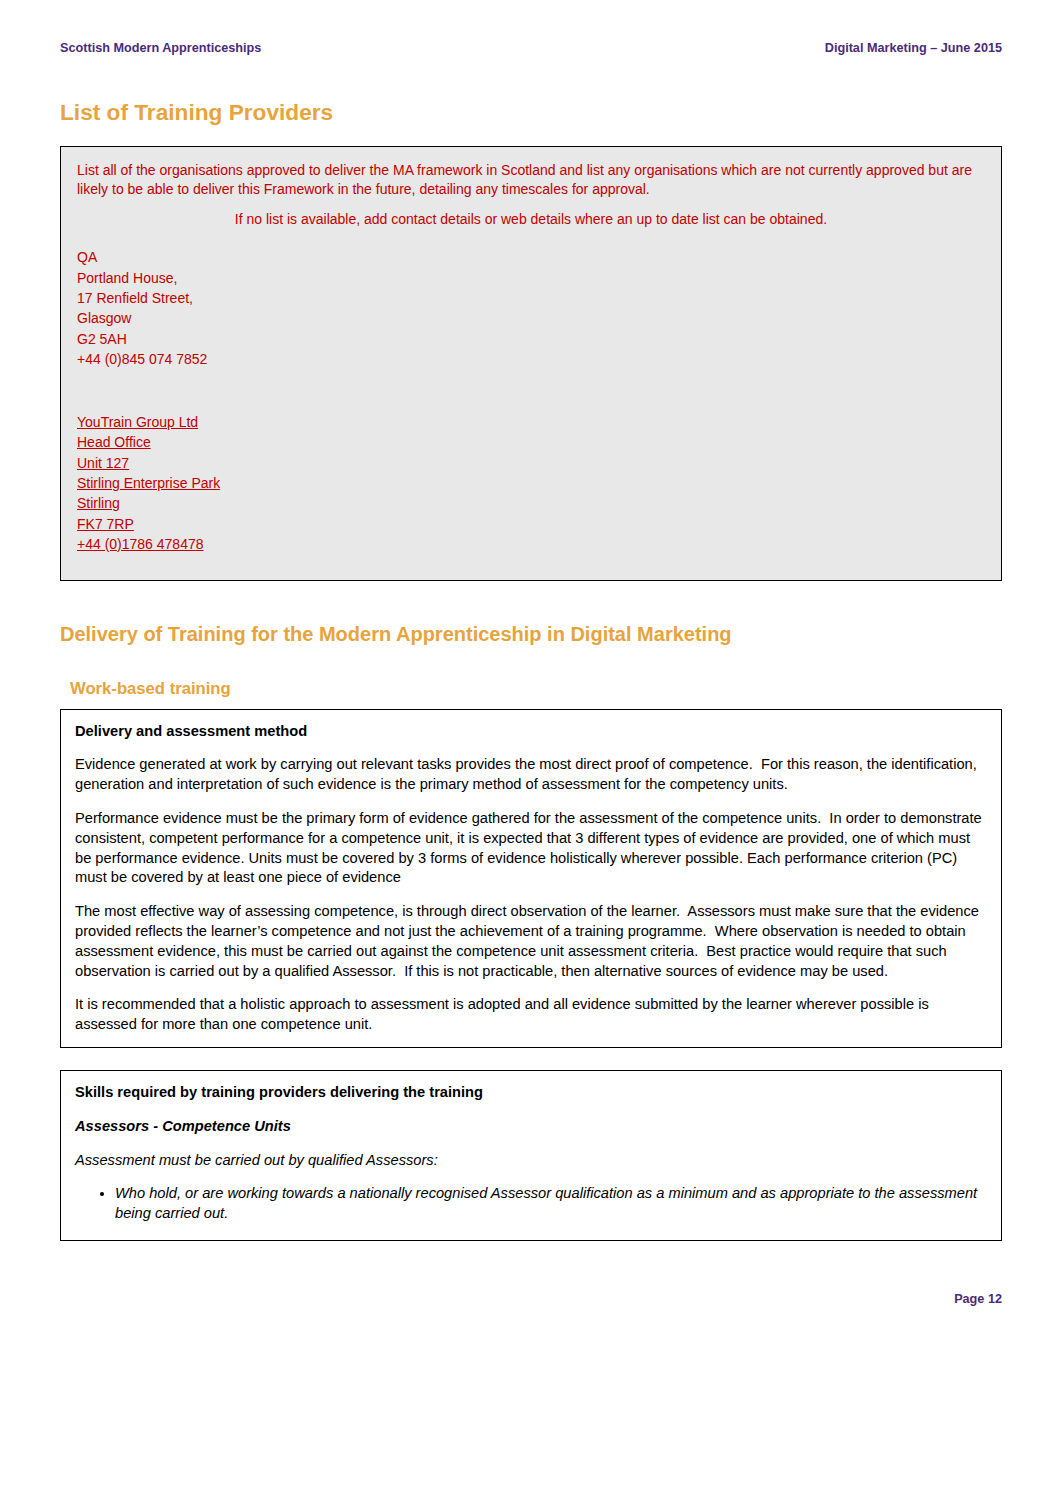Scottish Modern Apprenticeships Digital Marketing – June 2015
List of Training Providers
List all of the organisations approved to deliver the MA framework in Scotland and list any organisations which are not currently approved but are likely to be able to deliver this Framework in the future, detailing any timescales for approval.
If no list is available, add contact details or web details where an up to date list can be obtained.
QA
Portland House,
17 Renfield Street,
Glasgow
G2 5AH
+44 (0)845 074 7852
YouTrain Group Ltd Head Office Unit 127 Stirling Enterprise Park Stirling FK7 7RP +44 (0)1786 478478
Delivery of Training for the Modern Apprenticeship in Digital Marketing
Work-based training
Delivery and assessment method
Evidence generated at work by carrying out relevant tasks provides the most direct proof of competence. For this reason, the identification, generation and interpretation of such evidence is the primary method of assessment for the competency units.
Performance evidence must be the primary form of evidence gathered for the assessment of the competence units. In order to demonstrate consistent, competent performance for a competence unit, it is expected that 3 different types of evidence are provided, one of which must be performance evidence. Units must be covered by 3 forms of evidence holistically wherever possible. Each performance criterion (PC) must be covered by at least one piece of evidence
The most effective way of assessing competence, is through direct observation of the learner. Assessors must make sure that the evidence provided reflects the learner’s competence and not just the achievement of a training programme. Where observation is needed to obtain assessment evidence, this must be carried out against the competence unit assessment criteria. Best practice would require that such observation is carried out by a qualified Assessor. If this is not practicable, then alternative sources of evidence may be used.
It is recommended that a holistic approach to assessment is adopted and all evidence submitted by the learner wherever possible is assessed for more than one competence unit.
Skills required by training providers delivering the training
Assessors - Competence Units
Assessment must be carried out by qualified Assessors:
Who hold, or are working towards a nationally recognised Assessor qualification as a minimum and as appropriate to the assessment being carried out.
Page 12